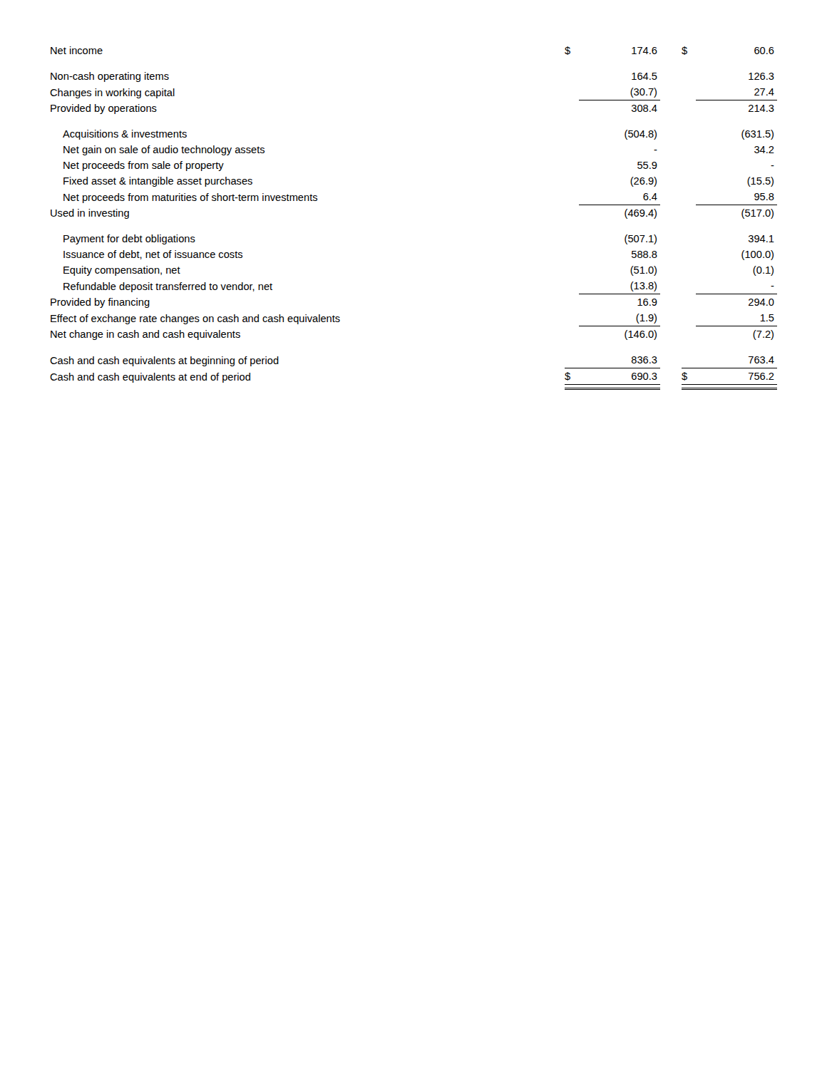| Net income | $ | 174.6 | | $ | 60.6 |
| Non-cash operating items | | 164.5 | | | 126.3 |
| Changes in working capital | | (30.7) | | | 27.4 |
| Provided by operations | | 308.4 | | | 214.3 |
| Acquisitions & investments | | (504.8) | | | (631.5) |
| Net gain on sale of audio technology assets | | - | | | 34.2 |
| Net proceeds from sale of property | | 55.9 | | | - |
| Fixed asset & intangible asset purchases | | (26.9) | | | (15.5) |
| Net proceeds from maturities of short-term investments | | 6.4 | | | 95.8 |
| Used in investing | | (469.4) | | | (517.0) |
| Payment for debt obligations | | (507.1) | | | 394.1 |
| Issuance of debt, net of issuance costs | | 588.8 | | | (100.0) |
| Equity compensation, net | | (51.0) | | | (0.1) |
| Refundable deposit transferred to vendor, net | | (13.8) | | | - |
| Provided by financing | | 16.9 | | | 294.0 |
| Effect of exchange rate changes on cash and cash equivalents | | (1.9) | | | 1.5 |
| Net change in cash and cash equivalents | | (146.0) | | | (7.2) |
| Cash and cash equivalents at beginning of period | | 836.3 | | | 763.4 |
| Cash and cash equivalents at end of period | $ | 690.3 | | $ | 756.2 |